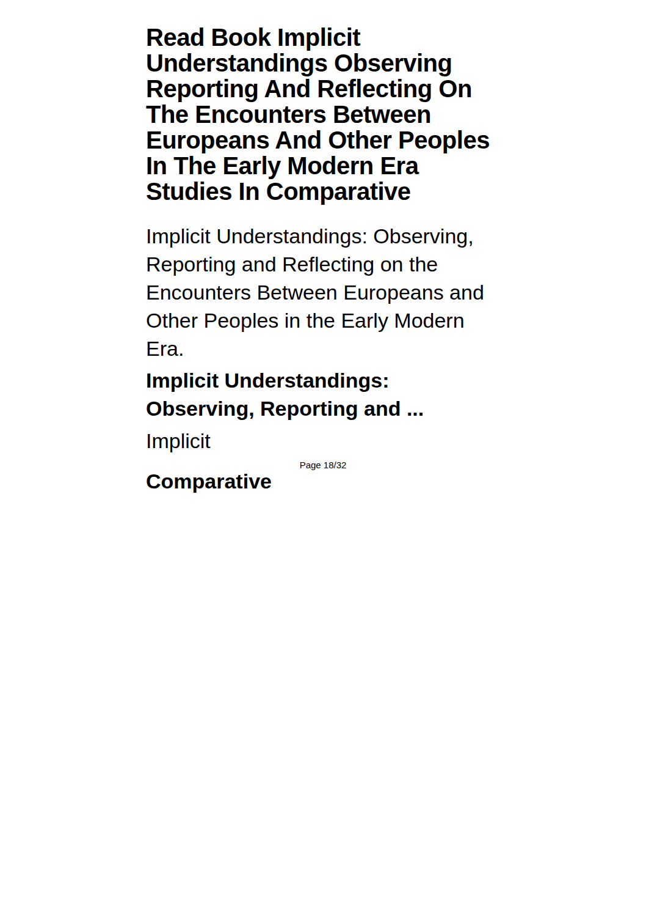Read Book Implicit Understandings Observing Reporting And Reflecting On The Encounters Between Europeans And Other Peoples In The Early Modern Era Studies In Comparative
Implicit Understandings: Observing, Reporting and Reflecting on the Encounters Between Europeans and Other Peoples in the Early Modern Era.
Implicit Understandings: Observing, Reporting and ...
Implicit
Page 18/32
Comparative